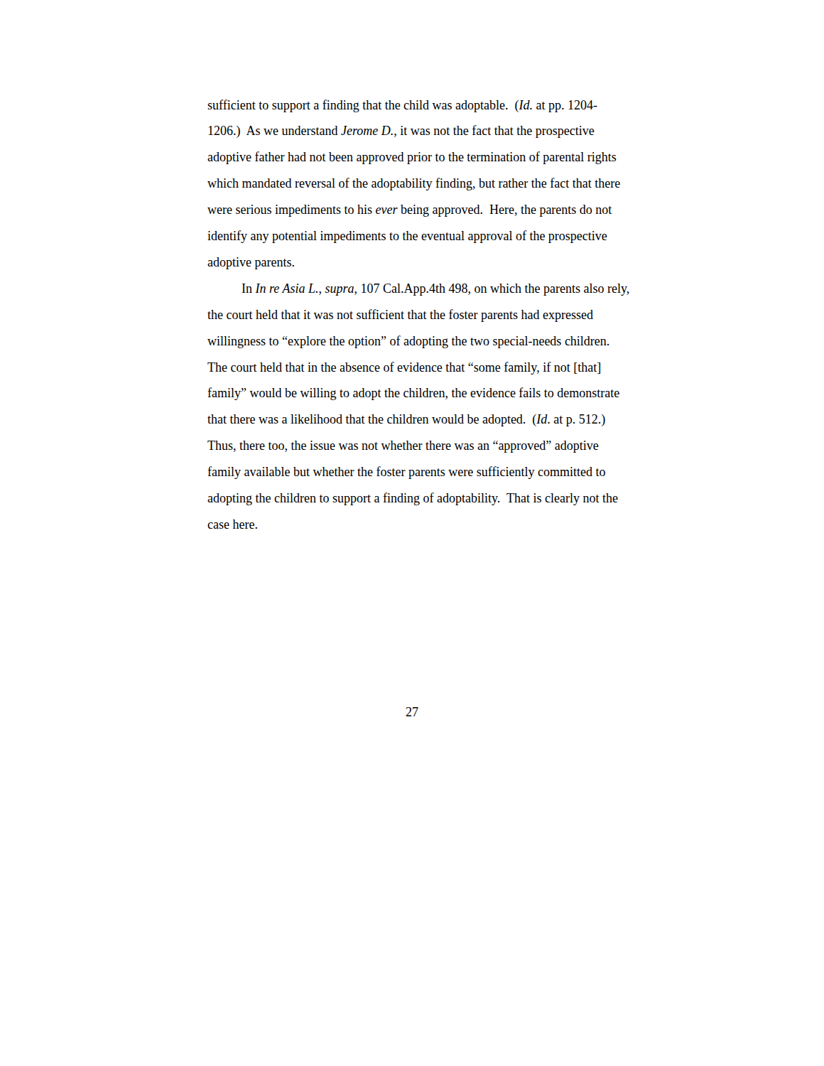sufficient to support a finding that the child was adoptable. (Id. at pp. 1204-1206.) As we understand Jerome D., it was not the fact that the prospective adoptive father had not been approved prior to the termination of parental rights which mandated reversal of the adoptability finding, but rather the fact that there were serious impediments to his ever being approved. Here, the parents do not identify any potential impediments to the eventual approval of the prospective adoptive parents.
In In re Asia L., supra, 107 Cal.App.4th 498, on which the parents also rely, the court held that it was not sufficient that the foster parents had expressed willingness to “explore the option” of adopting the two special-needs children. The court held that in the absence of evidence that “some family, if not [that] family” would be willing to adopt the children, the evidence fails to demonstrate that there was a likelihood that the children would be adopted. (Id. at p. 512.) Thus, there too, the issue was not whether there was an “approved” adoptive family available but whether the foster parents were sufficiently committed to adopting the children to support a finding of adoptability. That is clearly not the case here.
27